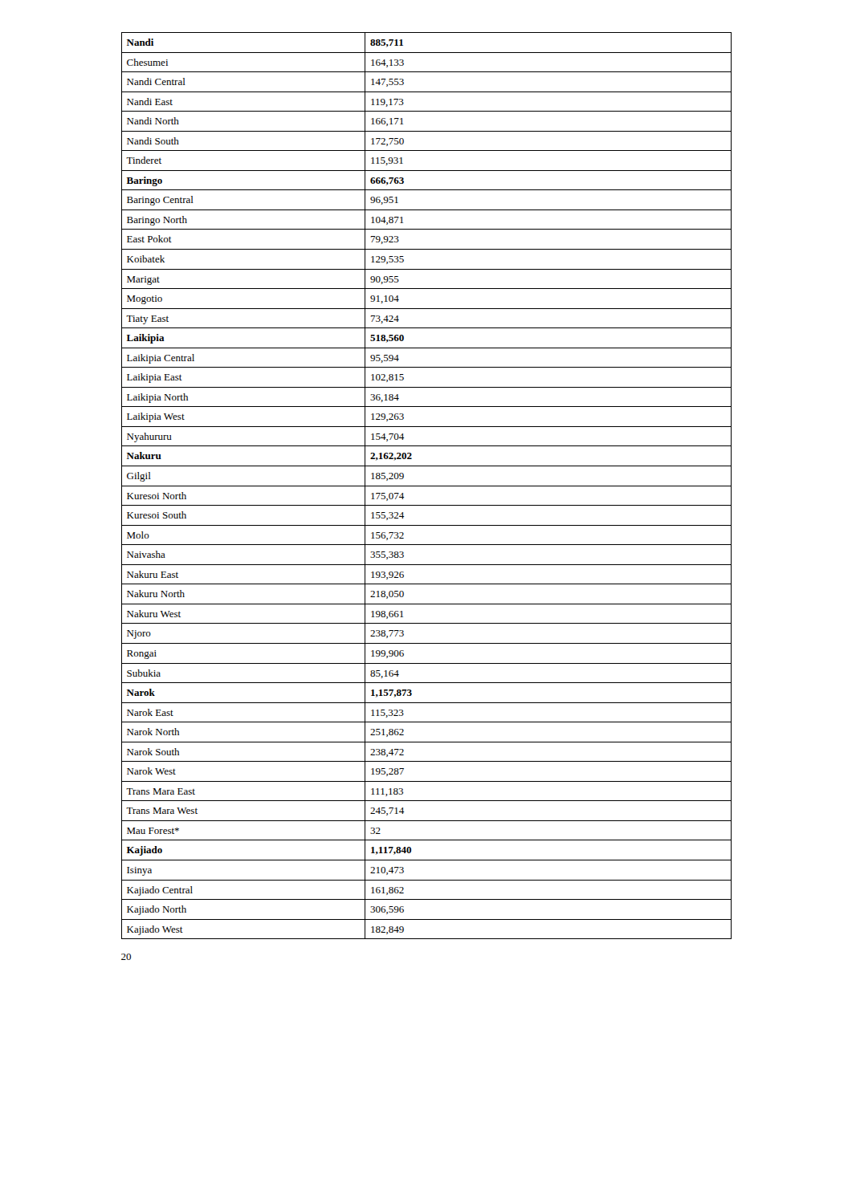| Nandi | 885,711 |
| Chesumei | 164,133 |
| Nandi Central | 147,553 |
| Nandi East | 119,173 |
| Nandi North | 166,171 |
| Nandi South | 172,750 |
| Tinderet | 115,931 |
| Baringo | 666,763 |
| Baringo Central | 96,951 |
| Baringo North | 104,871 |
| East Pokot | 79,923 |
| Koibatek | 129,535 |
| Marigat | 90,955 |
| Mogotio | 91,104 |
| Tiaty East | 73,424 |
| Laikipia | 518,560 |
| Laikipia Central | 95,594 |
| Laikipia East | 102,815 |
| Laikipia North | 36,184 |
| Laikipia West | 129,263 |
| Nyahururu | 154,704 |
| Nakuru | 2,162,202 |
| Gilgil | 185,209 |
| Kuresoi North | 175,074 |
| Kuresoi South | 155,324 |
| Molo | 156,732 |
| Naivasha | 355,383 |
| Nakuru East | 193,926 |
| Nakuru North | 218,050 |
| Nakuru West | 198,661 |
| Njoro | 238,773 |
| Rongai | 199,906 |
| Subukia | 85,164 |
| Narok | 1,157,873 |
| Narok East | 115,323 |
| Narok North | 251,862 |
| Narok South | 238,472 |
| Narok West | 195,287 |
| Trans Mara East | 111,183 |
| Trans Mara West | 245,714 |
| Mau Forest* | 32 |
| Kajiado | 1,117,840 |
| Isinya | 210,473 |
| Kajiado Central | 161,862 |
| Kajiado North | 306,596 |
| Kajiado West | 182,849 |
20